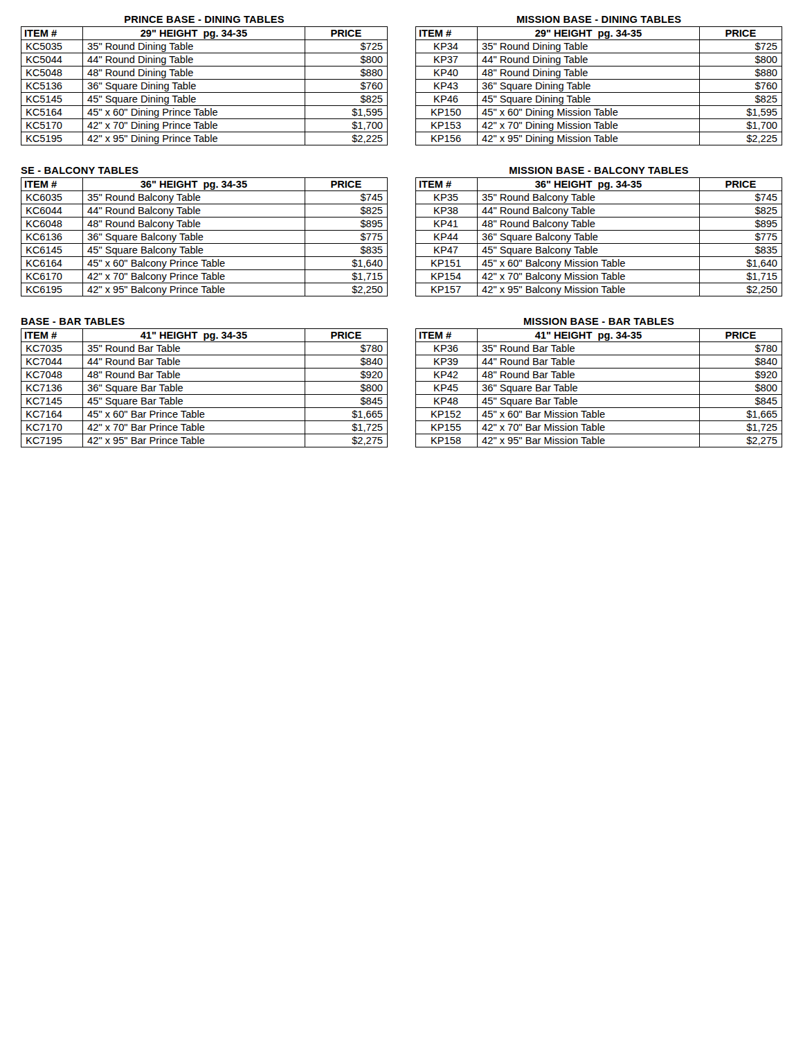PRINCE BASE - DINING TABLES
| ITEM # | 29" HEIGHT pg. 34-35 | PRICE |
| --- | --- | --- |
| KC5035 | 35" Round Dining Table | $725 |
| KC5044 | 44" Round Dining Table | $800 |
| KC5048 | 48" Round Dining Table | $880 |
| KC5136 | 36" Square Dining Table | $760 |
| KC5145 | 45" Square Dining Table | $825 |
| KC5164 | 45" x 60" Dining Prince Table | $1,595 |
| KC5170 | 42" x 70" Dining Prince Table | $1,700 |
| KC5195 | 42" x 95" Dining Prince Table | $2,225 |
MISSION BASE - DINING TABLES
| ITEM # | 29" HEIGHT pg. 34-35 | PRICE |
| --- | --- | --- |
| KP34 | 35" Round Dining Table | $725 |
| KP37 | 44" Round Dining Table | $800 |
| KP40 | 48" Round Dining Table | $880 |
| KP43 | 36" Square Dining Table | $760 |
| KP46 | 45" Square Dining Table | $825 |
| KP150 | 45" x 60" Dining Mission Table | $1,595 |
| KP153 | 42" x 70" Dining Mission Table | $1,700 |
| KP156 | 42" x 95" Dining Mission Table | $2,225 |
SE - BALCONY TABLES
| ITEM # | 36" HEIGHT pg. 34-35 | PRICE |
| --- | --- | --- |
| KC6035 | 35" Round Balcony Table | $745 |
| KC6044 | 44" Round Balcony Table | $825 |
| KC6048 | 48" Round Balcony Table | $895 |
| KC6136 | 36" Square Balcony Table | $775 |
| KC6145 | 45" Square Balcony Table | $835 |
| KC6164 | 45" x 60" Balcony Prince Table | $1,640 |
| KC6170 | 42" x 70" Balcony Prince Table | $1,715 |
| KC6195 | 42" x 95" Balcony Prince Table | $2,250 |
MISSION BASE - BALCONY TABLES
| ITEM # | 36" HEIGHT pg. 34-35 | PRICE |
| --- | --- | --- |
| KP35 | 35" Round Balcony Table | $745 |
| KP38 | 44" Round Balcony Table | $825 |
| KP41 | 48" Round Balcony Table | $895 |
| KP44 | 36" Square Balcony Table | $775 |
| KP47 | 45" Square Balcony Table | $835 |
| KP151 | 45" x 60" Balcony Mission Table | $1,640 |
| KP154 | 42" x 70" Balcony Mission Table | $1,715 |
| KP157 | 42" x 95" Balcony Mission Table | $2,250 |
BASE - BAR TABLES
| ITEM # | 41" HEIGHT pg. 34-35 | PRICE |
| --- | --- | --- |
| KC7035 | 35" Round Bar Table | $780 |
| KC7044 | 44" Round Bar Table | $840 |
| KC7048 | 48" Round Bar Table | $920 |
| KC7136 | 36" Square Bar Table | $800 |
| KC7145 | 45" Square Bar Table | $845 |
| KC7164 | 45" x 60" Bar Prince Table | $1,665 |
| KC7170 | 42" x 70" Bar Prince Table | $1,725 |
| KC7195 | 42" x 95" Bar Prince Table | $2,275 |
MISSION BASE - BAR TABLES
| ITEM # | 41" HEIGHT pg. 34-35 | PRICE |
| --- | --- | --- |
| KP36 | 35" Round Bar Table | $780 |
| KP39 | 44" Round Bar Table | $840 |
| KP42 | 48" Round Bar Table | $920 |
| KP45 | 36" Square Bar Table | $800 |
| KP48 | 45" Square Bar Table | $845 |
| KP152 | 45" x 60" Bar Mission Table | $1,665 |
| KP155 | 42" x 70" Bar Mission Table | $1,725 |
| KP158 | 42" x 95" Bar Mission Table | $2,275 |